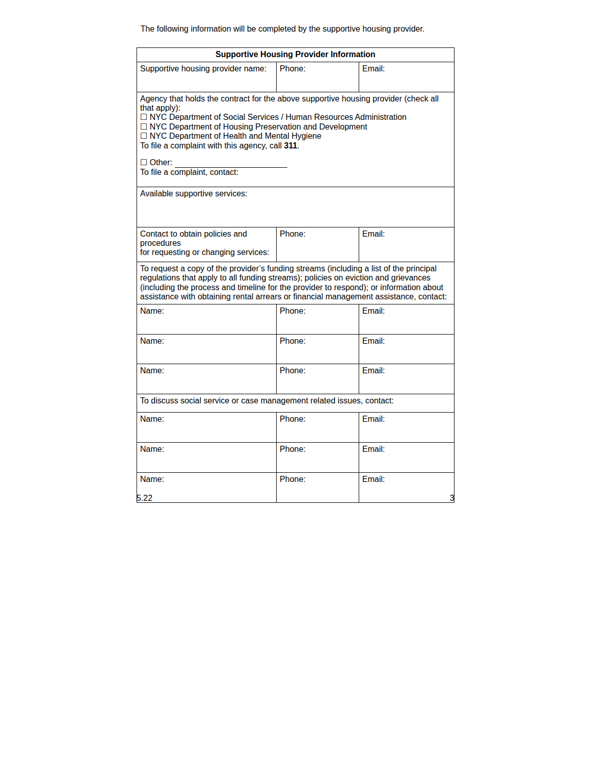The following information will be completed by the supportive housing provider.
| Supportive Housing Provider Information |
| --- |
| Supportive housing provider name: | Phone: | Email: |
| Agency that holds the contract for the above supportive housing provider (check all that apply): ☐ NYC Department of Social Services / Human Resources Administration ☐ NYC Department of Housing Preservation and Development ☐ NYC Department of Health and Mental Hygiene To file a complaint with this agency, call 311 . ☐ Other: To file a complaint, contact: |
| Available supportive services: |
| Contact to obtain policies and procedures for requesting or changing services: | Phone: | Email: |
| To request a copy of the provider’s funding streams (including a list of the principal regulations that apply to all funding streams); policies on eviction and grievances (including the process and timeline for the provider to respond); or information about assistance with obtaining rental arrears or financial management assistance, contact: |
| Name: | Phone: | Email: |
| Name: | Phone: | Email: |
| Name: | Phone: | Email: |
| To discuss social service or case management related issues, contact: |
| Name: | Phone: | Email: |
| Name: | Phone: | Email: |
| Name: | Phone: | Email: |
5.22 3